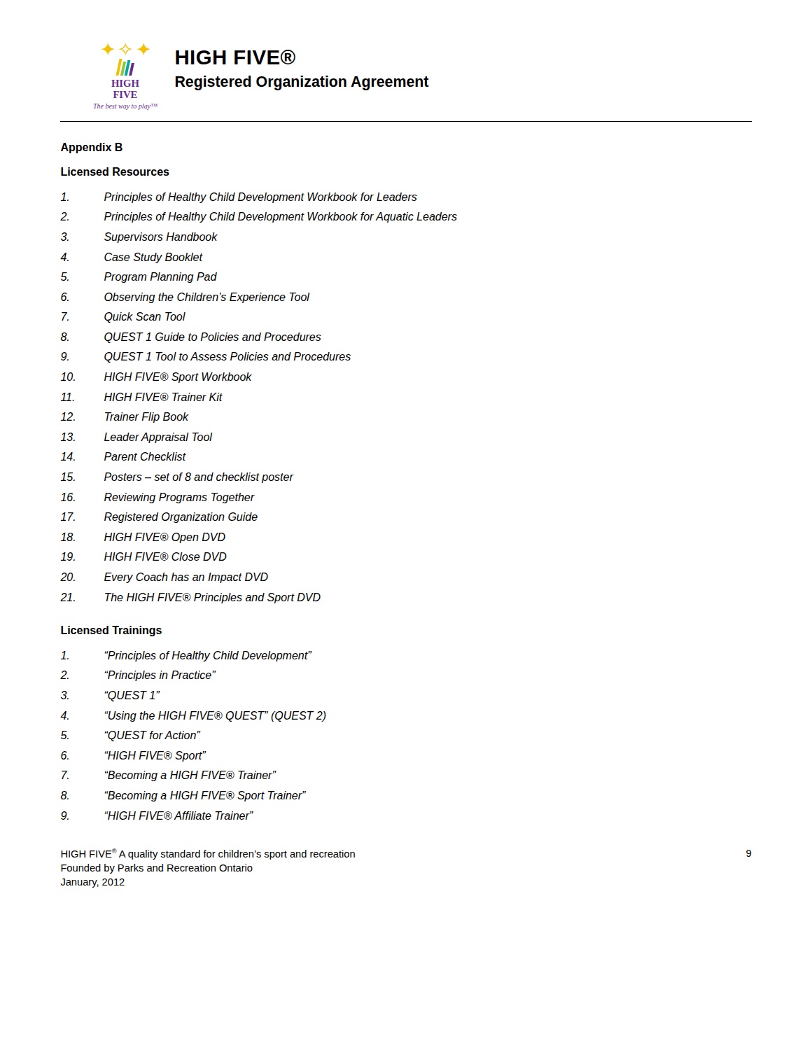✦ ✧ ✦
HIGH
FIVE
The best way to play™
HIGH FIVE®
Registered Organization Agreement
Appendix B
Licensed Resources
1. Principles of Healthy Child Development Workbook for Leaders
2. Principles of Healthy Child Development Workbook for Aquatic Leaders
3. Supervisors Handbook
4. Case Study Booklet
5. Program Planning Pad
6. Observing the Children’s Experience Tool
7. Quick Scan Tool
8. QUEST 1 Guide to Policies and Procedures
9. QUEST 1 Tool to Assess Policies and Procedures
10. HIGH FIVE® Sport Workbook
11. HIGH FIVE® Trainer Kit
12. Trainer Flip Book
13. Leader Appraisal Tool
14. Parent Checklist
15. Posters – set of 8 and checklist poster
16. Reviewing Programs Together
17. Registered Organization Guide
18. HIGH FIVE® Open DVD
19. HIGH FIVE® Close DVD
20. Every Coach has an Impact DVD
21. The HIGH FIVE® Principles and Sport DVD
Licensed Trainings
1.“Principles of Healthy Child Development”
2.“Principles in Practice”
3.“QUEST 1”
4.“Using the HIGH FIVE® QUEST” (QUEST 2)
5.“QUEST for Action”
6.“HIGH FIVE® Sport”
7.“Becoming a HIGH FIVE® Trainer”
8.“Becoming a HIGH FIVE® Sport Trainer”
9.“HIGH FIVE® Affiliate Trainer”
HIGH FIVE® A quality standard for children’s sport and recreation 9
Founded by Parks and Recreation Ontario
January, 2012